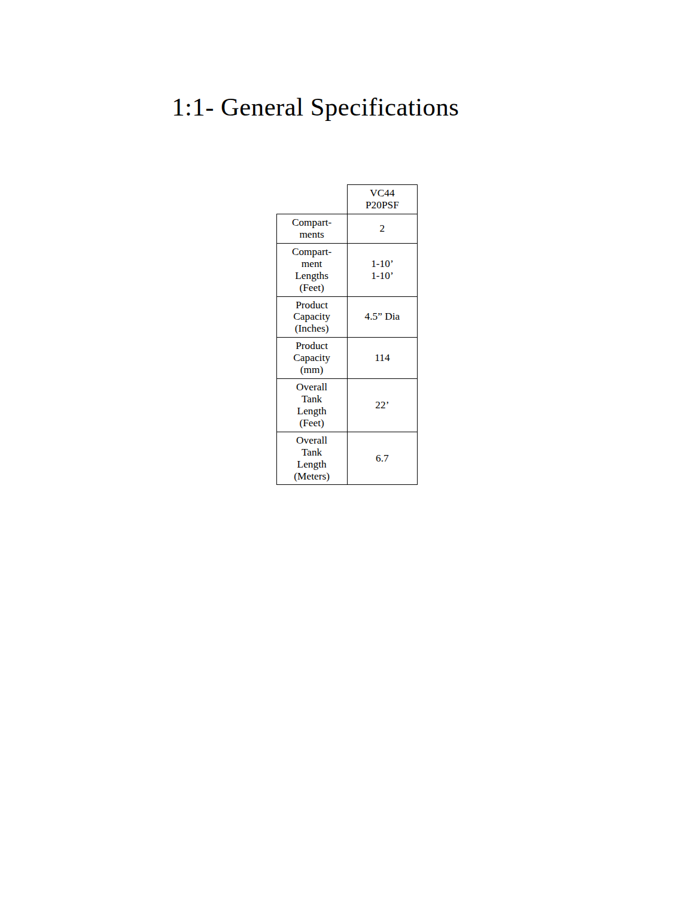1:1- General Specifications
| | VC44 P20PSF |
| Compart- ments | 2 |
| Compart- ment Lengths (Feet) | 1-10’ 1-10’ |
| Product Capacity (Inches) | 4.5” Dia |
| Product Capacity (mm) | 114 |
| Overall Tank Length (Feet) | 22’ |
| Overall Tank Length (Meters) | 6.7 |